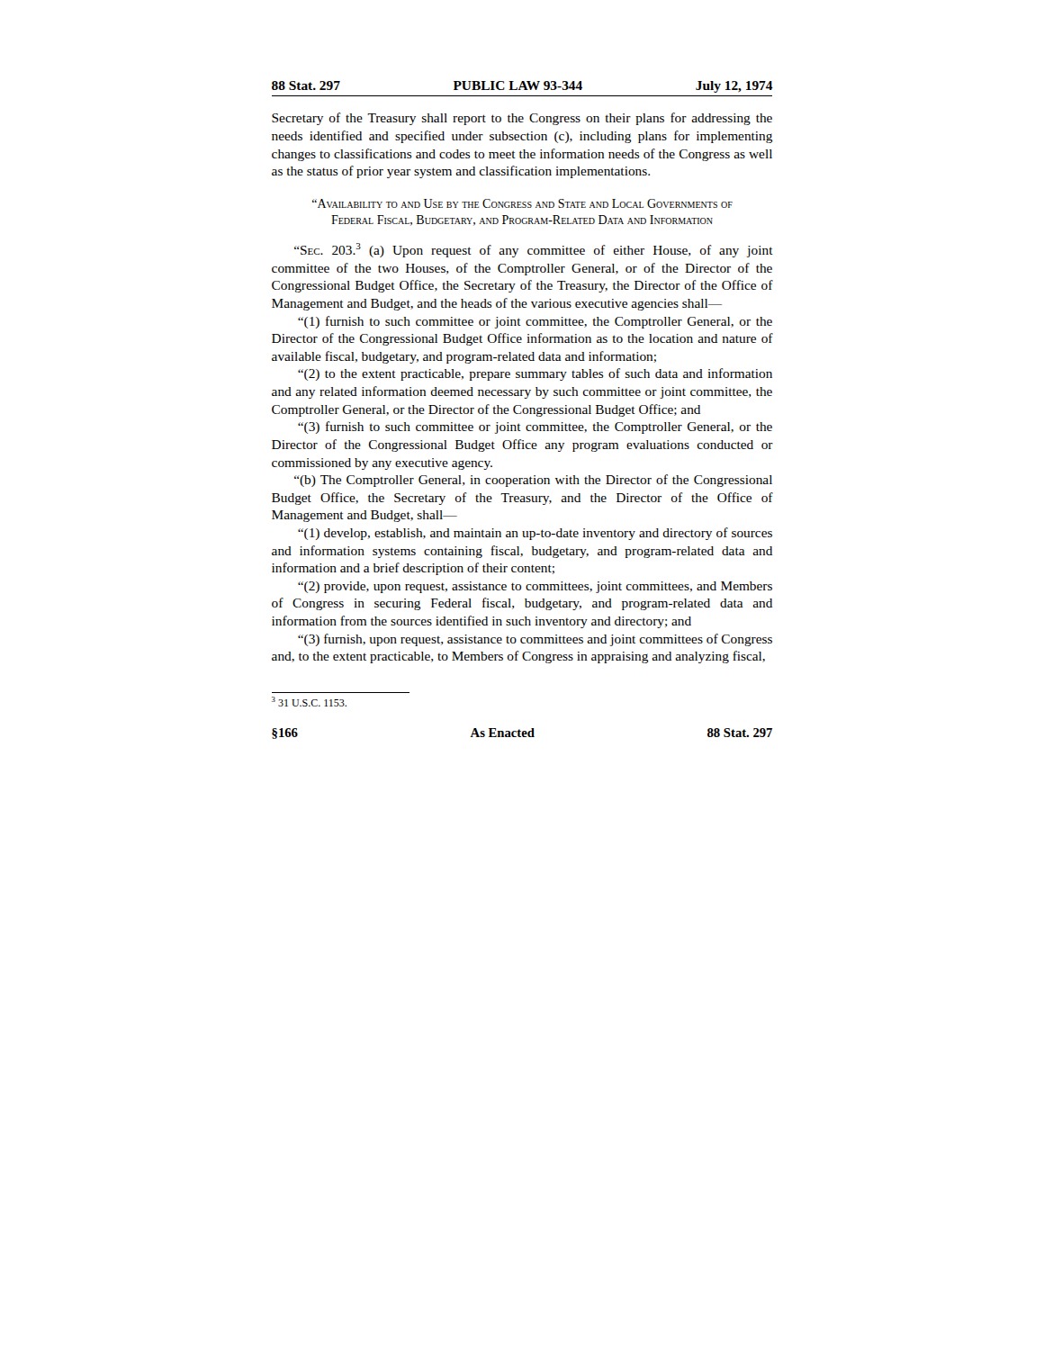88 Stat. 297
PUBLIC LAW 93-344
July 12, 1974
Secretary of the Treasury shall report to the Congress on their plans for addressing the needs identified and specified under subsection (c), including plans for implementing changes to classifications and codes to meet the information needs of the Congress as well as the status of prior year system and classification implementations.
“Availability to and Use by the Congress and State and Local Governments of Federal Fiscal, Budgetary, and Program-Related Data and Information
“Sec. 203.3 (a) Upon request of any committee of either House, of any joint committee of the two Houses, of the Comptroller General, or of the Director of the Congressional Budget Office, the Secretary of the Treasury, the Director of the Office of Management and Budget, and the heads of the various executive agencies shall—
“(1) furnish to such committee or joint committee, the Comptroller General, or the Director of the Congressional Budget Office information as to the location and nature of available fiscal, budgetary, and program-related data and information;
“(2) to the extent practicable, prepare summary tables of such data and information and any related information deemed necessary by such committee or joint committee, the Comptroller General, or the Director of the Congressional Budget Office; and
“(3) furnish to such committee or joint committee, the Comptroller General, or the Director of the Congressional Budget Office any program evaluations conducted or commissioned by any executive agency.
“(b) The Comptroller General, in cooperation with the Director of the Congressional Budget Office, the Secretary of the Treasury, and the Director of the Office of Management and Budget, shall—
“(1) develop, establish, and maintain an up-to-date inventory and directory of sources and information systems containing fiscal, budgetary, and program-related data and information and a brief description of their content;
“(2) provide, upon request, assistance to committees, joint committees, and Members of Congress in securing Federal fiscal, budgetary, and program-related data and information from the sources identified in such inventory and directory; and
“(3) furnish, upon request, assistance to committees and joint committees of Congress and, to the extent practicable, to Members of Congress in appraising and analyzing fiscal,
3 31 U.S.C. 1153.
§166
As Enacted
88 Stat. 297